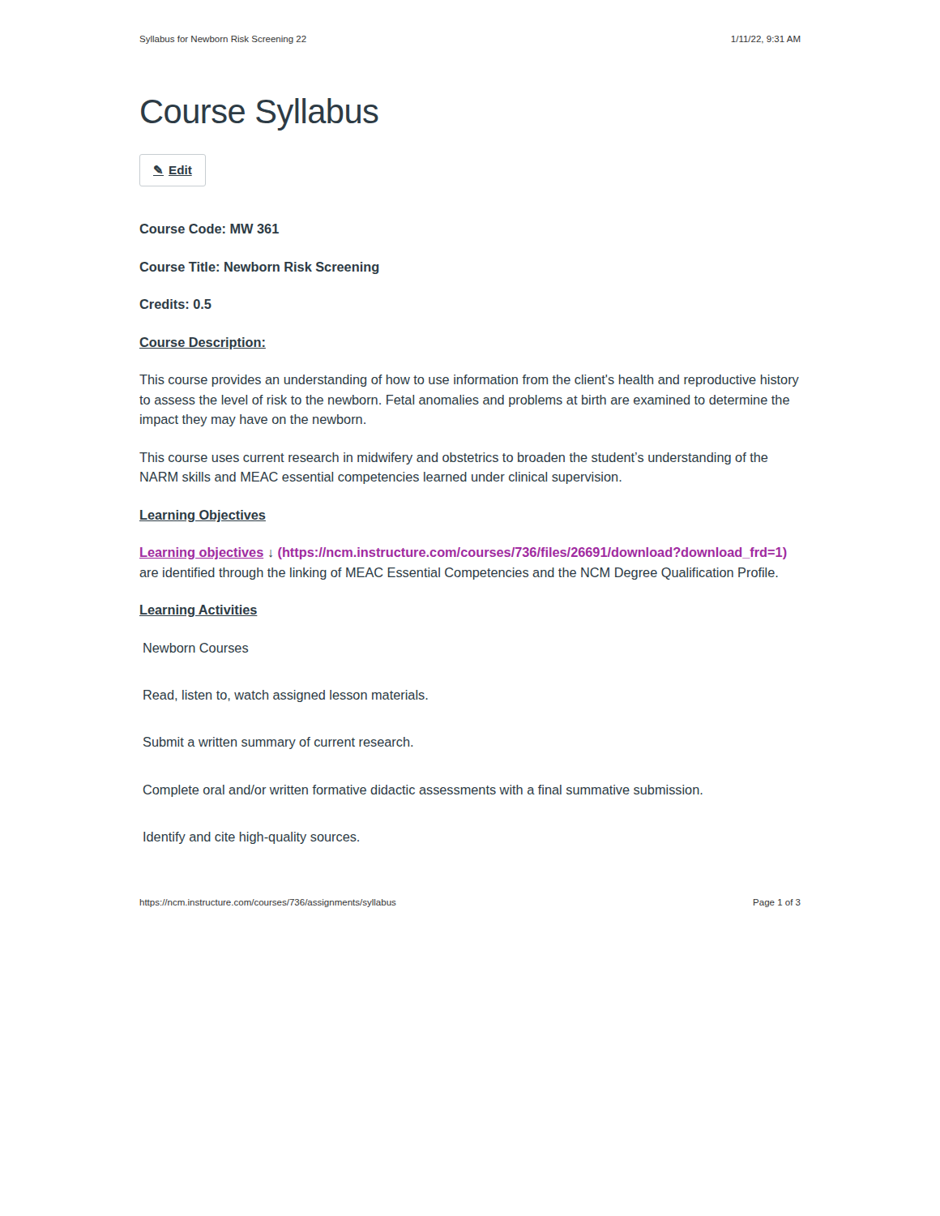Syllabus for Newborn Risk Screening 22 1/11/22, 9:31 AM
Course Syllabus
✎Edit
Course Code: MW 361
Course Title: Newborn Risk Screening
Credits: 0.5
Course Description:
This course provides an understanding of how to use information from the client's health and reproductive history to assess the level of risk to the newborn. Fetal anomalies and problems at birth are examined to determine the impact they may have on the newborn.
This course uses current research in midwifery and obstetrics to broaden the student’s understanding of the NARM skills and MEAC essential competencies learned under clinical supervision.
Learning Objectives
Learning objectives ↓ (https://ncm.instructure.com/courses/736/files/26691/download?download_frd=1) are identified through the linking of MEAC Essential Competencies and the NCM Degree Qualification Profile.
Learning Activities
Newborn Courses
Read, listen to, watch assigned lesson materials.
Submit a written summary of current research.
Complete oral and/or written formative didactic assessments with a final summative submission.
Identify and cite high-quality sources.
https://ncm.instructure.com/courses/736/assignments/syllabus Page 1 of 3